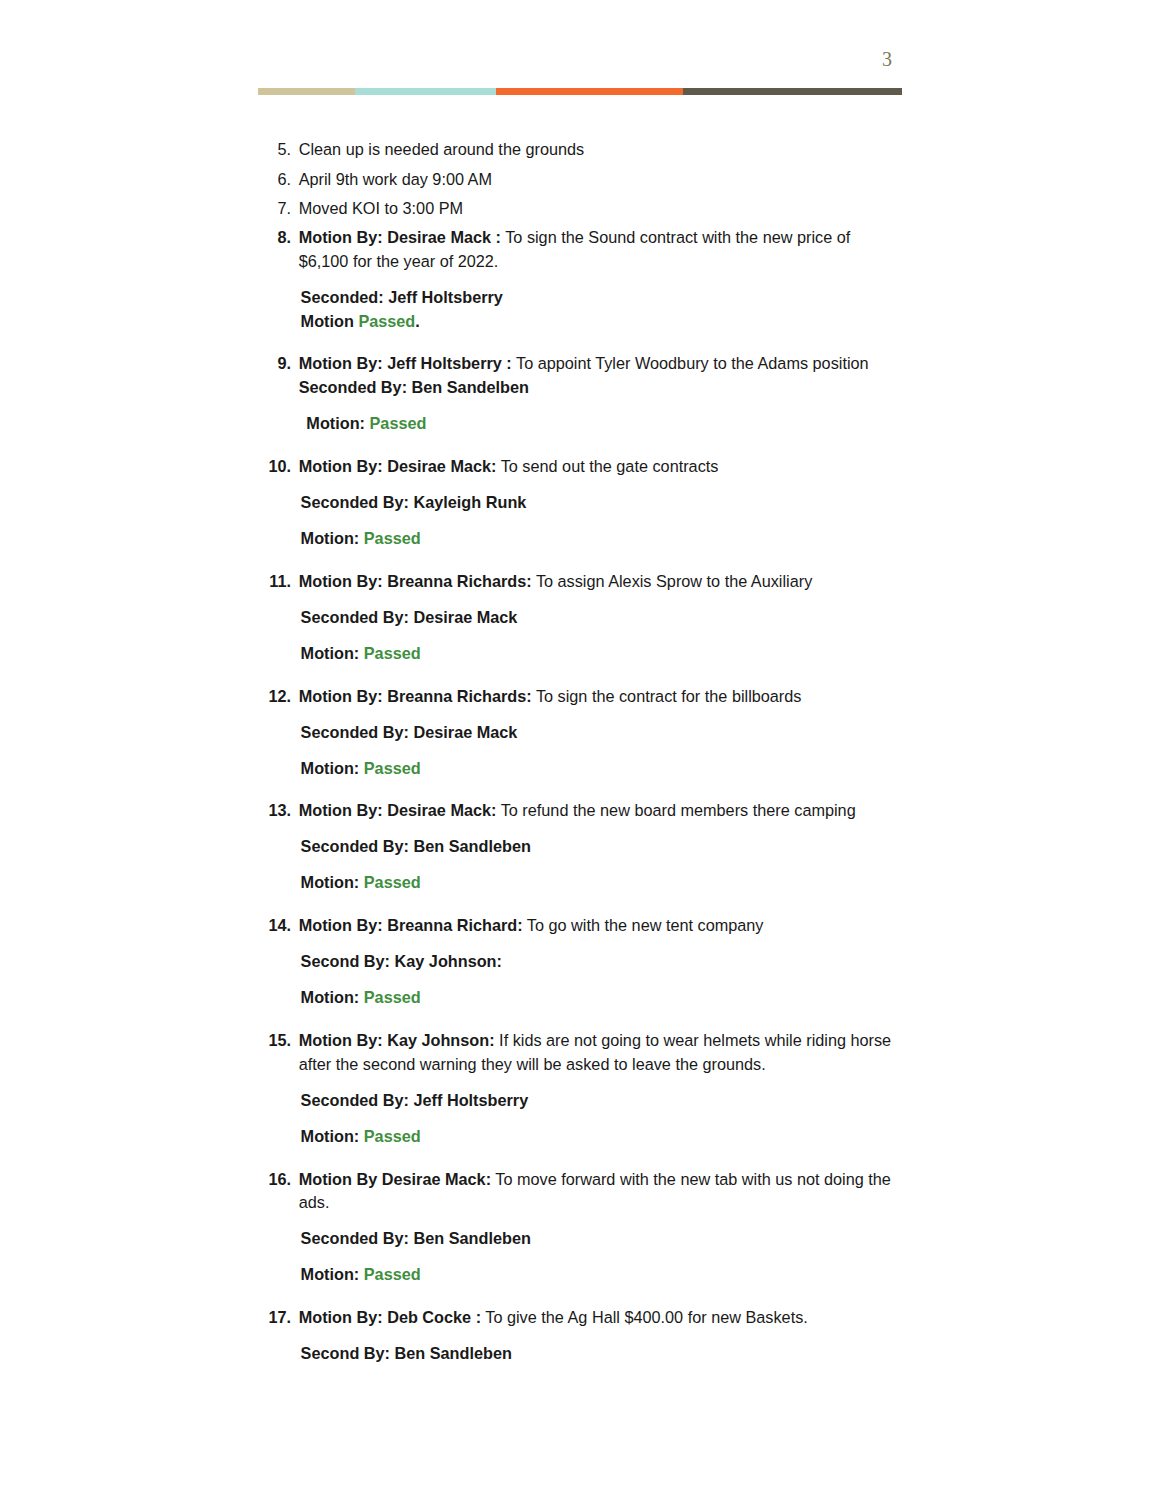3
5.
Clean up is needed around the grounds
6.
April 9th work day 9:00 AM
7.
Moved KOI to 3:00 PM
8.
Motion By: Desirae Mack : To sign the Sound contract with the new price of $6,100 for the year of 2022.
Seconded: Jeff Holtsberry
Motion Passed.
9.
Motion By: Jeff Holtsberry : To appoint Tyler Woodbury to the Adams position
Seconded By: Ben Sandelben
Motion: Passed
10.
Motion By: Desirae Mack: To send out the gate contracts
Seconded By: Kayleigh Runk
Motion: Passed
11.
Motion By: Breanna Richards: To assign Alexis Sprow to the Auxiliary
Seconded By: Desirae Mack
Motion: Passed
12.
Motion By: Breanna Richards: To sign the contract for the billboards
Seconded By: Desirae Mack
Motion: Passed
13.
Motion By: Desirae Mack: To refund the new board members there camping
Seconded By: Ben Sandleben
Motion: Passed
14.
Motion By: Breanna Richard: To go with the new tent company
Second By: Kay Johnson:
Motion: Passed
15.
Motion By: Kay Johnson: If kids are not going to wear helmets while riding horse after the second warning they will be asked to leave the grounds.
Seconded By: Jeff Holtsberry
Motion: Passed
16.
Motion By Desirae Mack: To move forward with the new tab with us not doing the ads.
Seconded By: Ben Sandleben
Motion: Passed
17.
Motion By: Deb Cocke : To give the Ag Hall $400.00 for new Baskets.
Second By: Ben Sandleben